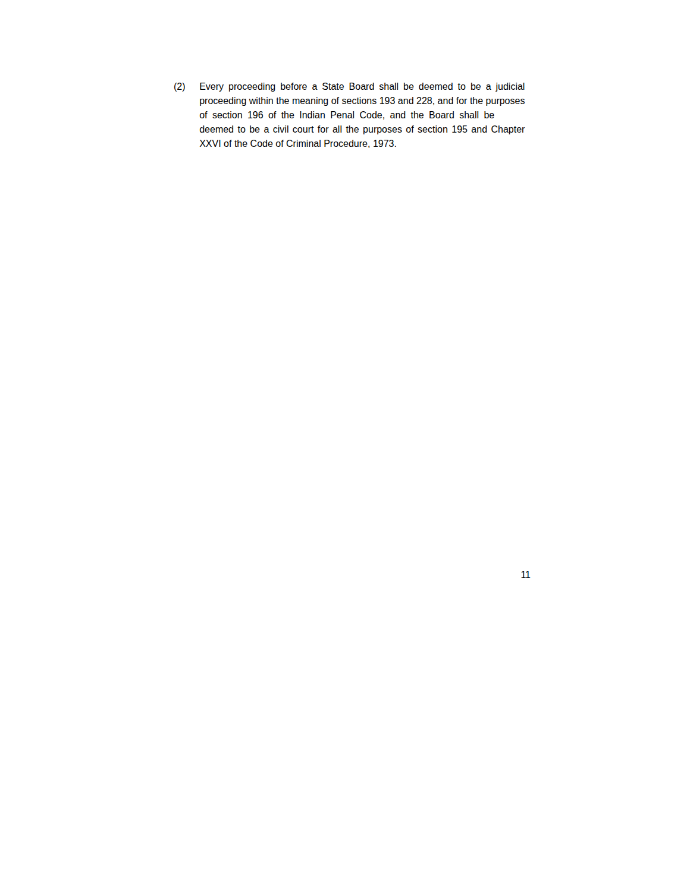(2)
Every proceeding before a State Board shall be deemed to be a judicial proceeding within the meaning of sections 193 and 228, and for the purposes of section 196 of the Indian Penal Code, and the Board shall be deemed to be a civil court for all the purposes of section 195 and Chapter XXVI of the Code of Criminal Procedure, 1973.
11